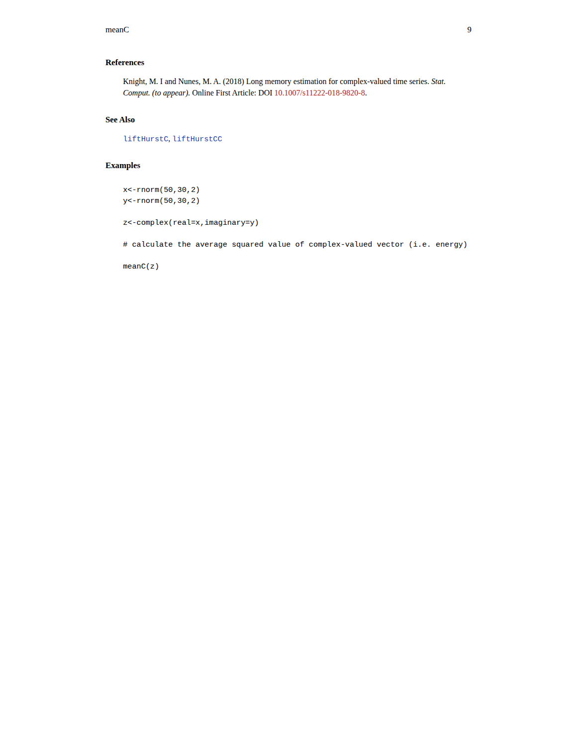meanC 9
References
Knight, M. I and Nunes, M. A. (2018) Long memory estimation for complex-valued time series. Stat. Comput. (to appear). Online First Article: DOI 10.1007/s11222-018-9820-8.
See Also
liftHurstC, liftHurstCC
Examples
x<-rnorm(50,30,2)
y<-rnorm(50,30,2)

z<-complex(real=x,imaginary=y)

# calculate the average squared value of complex-valued vector (i.e. energy)

meanC(z)